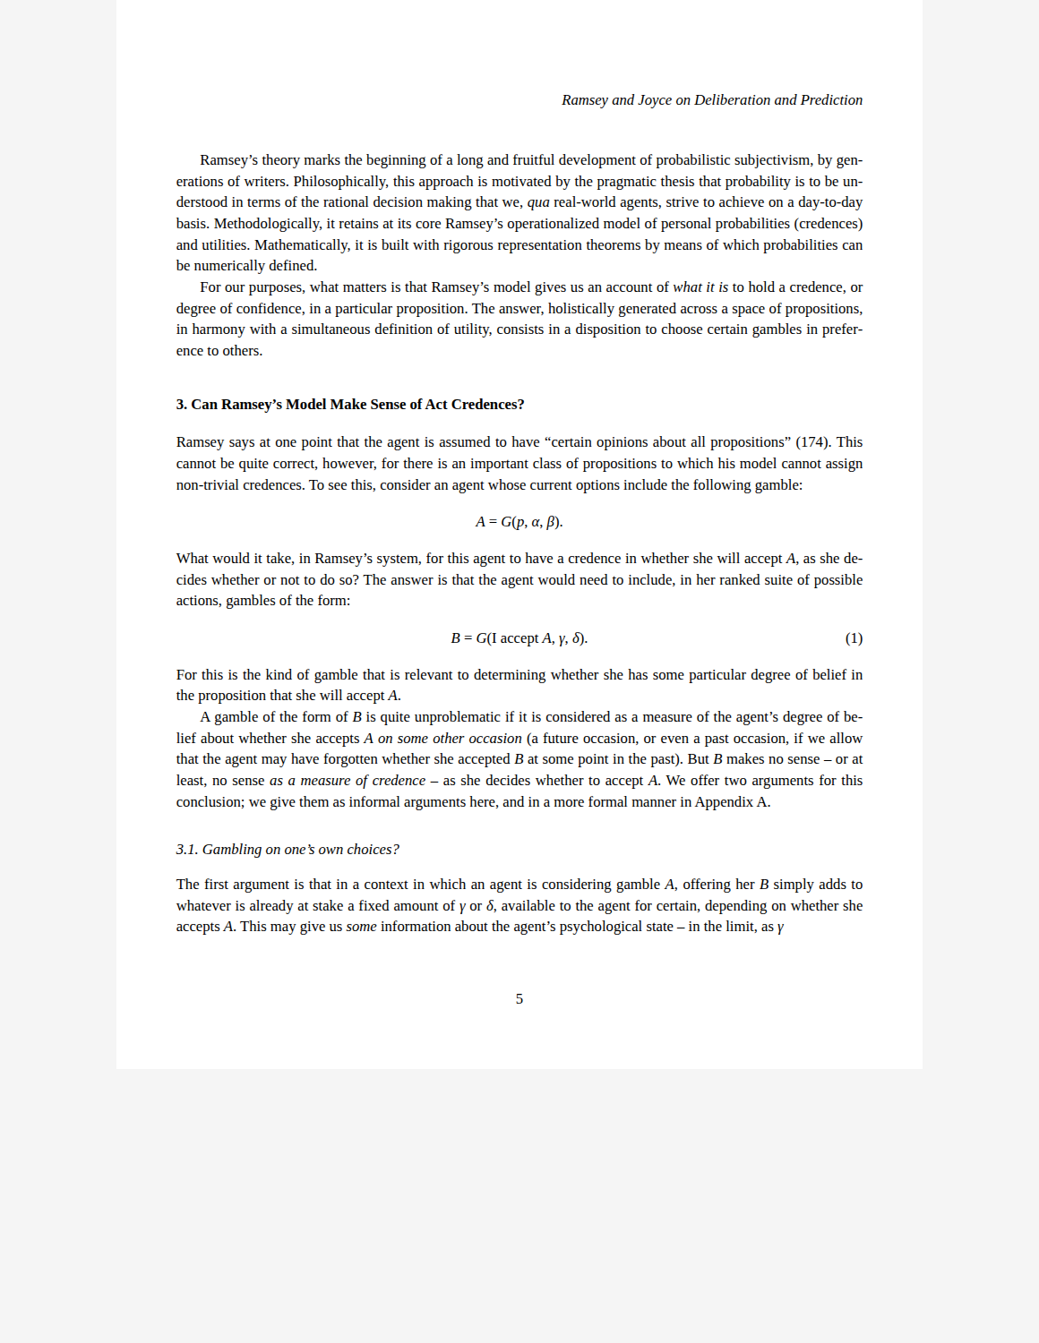Ramsey and Joyce on Deliberation and Prediction
Ramsey’s theory marks the beginning of a long and fruitful development of probabilistic subjectivism, by generations of writers. Philosophically, this approach is motivated by the pragmatic thesis that probability is to be understood in terms of the rational decision making that we, qua real-world agents, strive to achieve on a day-to-day basis. Methodologically, it retains at its core Ramsey’s operationalized model of personal probabilities (credences) and utilities. Mathematically, it is built with rigorous representation theorems by means of which probabilities can be numerically defined.
For our purposes, what matters is that Ramsey’s model gives us an account of what it is to hold a credence, or degree of confidence, in a particular proposition. The answer, holistically generated across a space of propositions, in harmony with a simultaneous definition of utility, consists in a disposition to choose certain gambles in preference to others.
3. Can Ramsey’s Model Make Sense of Act Credences?
Ramsey says at one point that the agent is assumed to have “certain opinions about all propositions” (174). This cannot be quite correct, however, for there is an important class of propositions to which his model cannot assign non-trivial credences. To see this, consider an agent whose current options include the following gamble:
A = G(p, α, β).
What would it take, in Ramsey’s system, for this agent to have a credence in whether she will accept A, as she decides whether or not to do so? The answer is that the agent would need to include, in her ranked suite of possible actions, gambles of the form:
B = G(I accept A, γ, δ). (1)
For this is the kind of gamble that is relevant to determining whether she has some particular degree of belief in the proposition that she will accept A.
A gamble of the form of B is quite unproblematic if it is considered as a measure of the agent’s degree of belief about whether she accepts A on some other occasion (a future occasion, or even a past occasion, if we allow that the agent may have forgotten whether she accepted B at some point in the past). But B makes no sense – or at least, no sense as a measure of credence – as she decides whether to accept A. We offer two arguments for this conclusion; we give them as informal arguments here, and in a more formal manner in Appendix A.
3.1. Gambling on one’s own choices?
The first argument is that in a context in which an agent is considering gamble A, offering her B simply adds to whatever is already at stake a fixed amount of γ or δ, available to the agent for certain, depending on whether she accepts A. This may give us some information about the agent’s psychological state – in the limit, as γ
5